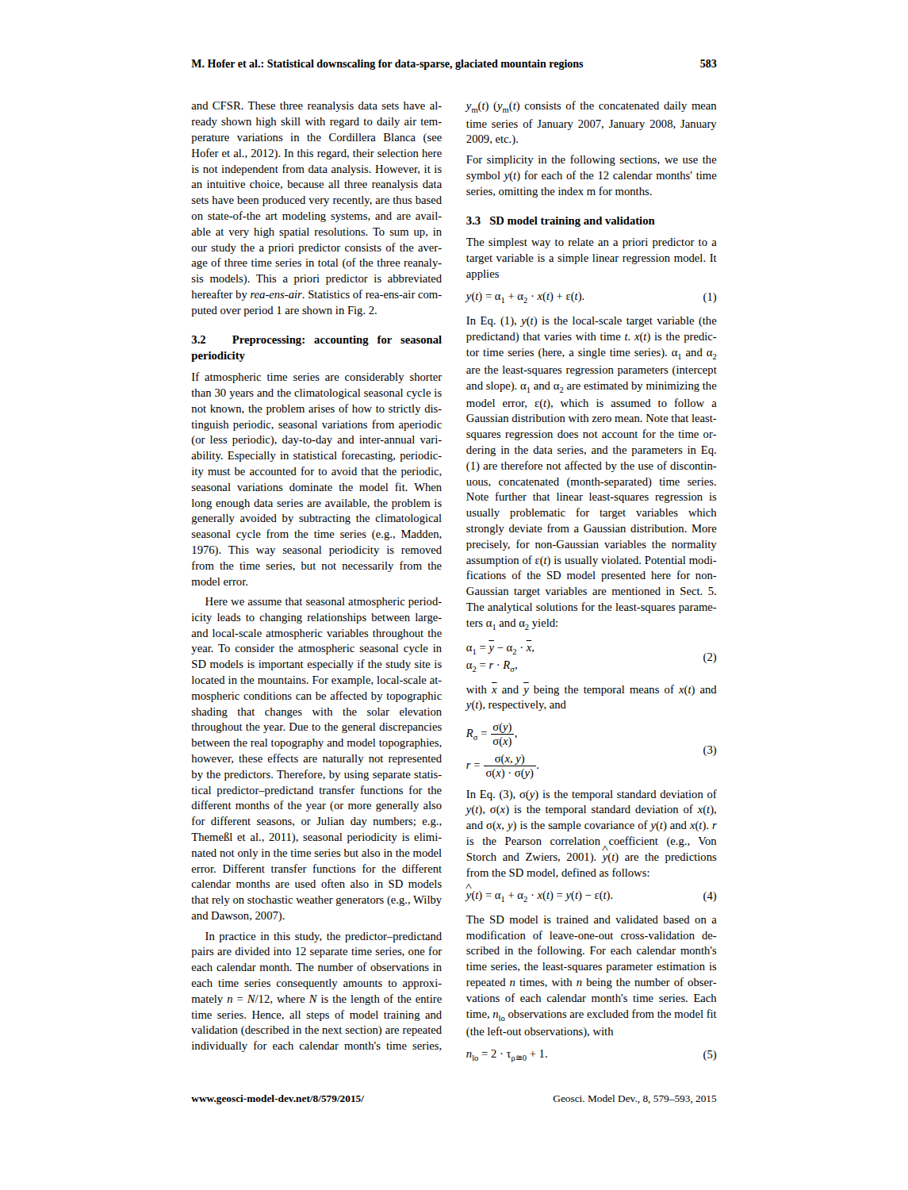M. Hofer et al.: Statistical downscaling for data-sparse, glaciated mountain regions 583
and CFSR. These three reanalysis data sets have already shown high skill with regard to daily air temperature variations in the Cordillera Blanca (see Hofer et al., 2012). In this regard, their selection here is not independent from data analysis. However, it is an intuitive choice, because all three reanalysis data sets have been produced very recently, are thus based on state-of-the art modeling systems, and are available at very high spatial resolutions. To sum up, in our study the a priori predictor consists of the average of three time series in total (of the three reanalysis models). This a priori predictor is abbreviated hereafter by rea-ens-air. Statistics of rea-ens-air computed over period 1 are shown in Fig. 2.
3.2 Preprocessing: accounting for seasonal periodicity
If atmospheric time series are considerably shorter than 30 years and the climatological seasonal cycle is not known, the problem arises of how to strictly distinguish periodic, seasonal variations from aperiodic (or less periodic), day-to-day and inter-annual variability. Especially in statistical forecasting, periodicity must be accounted for to avoid that the periodic, seasonal variations dominate the model fit. When long enough data series are available, the problem is generally avoided by subtracting the climatological seasonal cycle from the time series (e.g., Madden, 1976). This way seasonal periodicity is removed from the time series, but not necessarily from the model error.
Here we assume that seasonal atmospheric periodicity leads to changing relationships between large- and local-scale atmospheric variables throughout the year. To consider the atmospheric seasonal cycle in SD models is important especially if the study site is located in the mountains. For example, local-scale atmospheric conditions can be affected by topographic shading that changes with the solar elevation throughout the year. Due to the general discrepancies between the real topography and model topographies, however, these effects are naturally not represented by the predictors. Therefore, by using separate statistical predictor–predictand transfer functions for the different months of the year (or more generally also for different seasons, or Julian day numbers; e.g., Themeßl et al., 2011), seasonal periodicity is eliminated not only in the time series but also in the model error. Different transfer functions for the different calendar months are used often also in SD models that rely on stochastic weather generators (e.g., Wilby and Dawson, 2007).
In practice in this study, the predictor–predictand pairs are divided into 12 separate time series, one for each calendar month. The number of observations in each time series consequently amounts to approximately n = N/12, where N is the length of the entire time series. Hence, all steps of model training and validation (described in the next section) are repeated individually for each calendar month's time series, ym(t) (ym(t) consists of the concatenated daily mean time series of January 2007, January 2008, January 2009, etc.).
For simplicity in the following sections, we use the symbol y(t) for each of the 12 calendar months' time series, omitting the index m for months.
3.3 SD model training and validation
The simplest way to relate an a priori predictor to a target variable is a simple linear regression model. It applies
y(t) = α1 + α2 · x(t) + ε(t). (1)
In Eq. (1), y(t) is the local-scale target variable (the predictand) that varies with time t. x(t) is the predictor time series (here, a single time series). α1 and α2 are the least-squares regression parameters (intercept and slope). α1 and α2 are estimated by minimizing the model error, ε(t), which is assumed to follow a Gaussian distribution with zero mean. Note that least-squares regression does not account for the time ordering in the data series, and the parameters in Eq. (1) are therefore not affected by the use of discontinuous, concatenated (month-separated) time series. Note further that linear least-squares regression is usually problematic for target variables which strongly deviate from a Gaussian distribution. More precisely, for non-Gaussian variables the normality assumption of ε(t) is usually violated. Potential modifications of the SD model presented here for non-Gaussian target variables are mentioned in Sect. 5. The analytical solutions for the least-squares parameters α1 and α2 yield:
α1 = y − α2 · x, α2 = r · Rσ, (2)
with x and y being the temporal means of x(t) and y(t), respectively, and
Rσ = σ(y) σ(x), r = σ(x, y) σ(x) · σ(y). (3)
In Eq. (3), σ(y) is the temporal standard deviation of y(t), σ(x) is the temporal standard deviation of x(t), and σ(x, y) is the sample covariance of y(t) and x(t). r is the Pearson correlation coefficient (e.g., Von Storch and Zwiers, 2001). y(t) are the predictions from the SD model, defined as follows:
y(t) = α1 + α2 · x(t) = y(t) − ε(t). (4)
The SD model is trained and validated based on a modification of leave-one-out cross-validation described in the following. For each calendar month's time series, the least-squares parameter estimation is repeated n times, with n being the number of observations of each calendar month's time series. Each time, nlo observations are excluded from the model fit (the left-out observations), with
nlo = 2 · τρ≅0 + 1. (5)
www.geosci-model-dev.net/8/579/2015/ Geosci. Model Dev., 8, 579–593, 2015